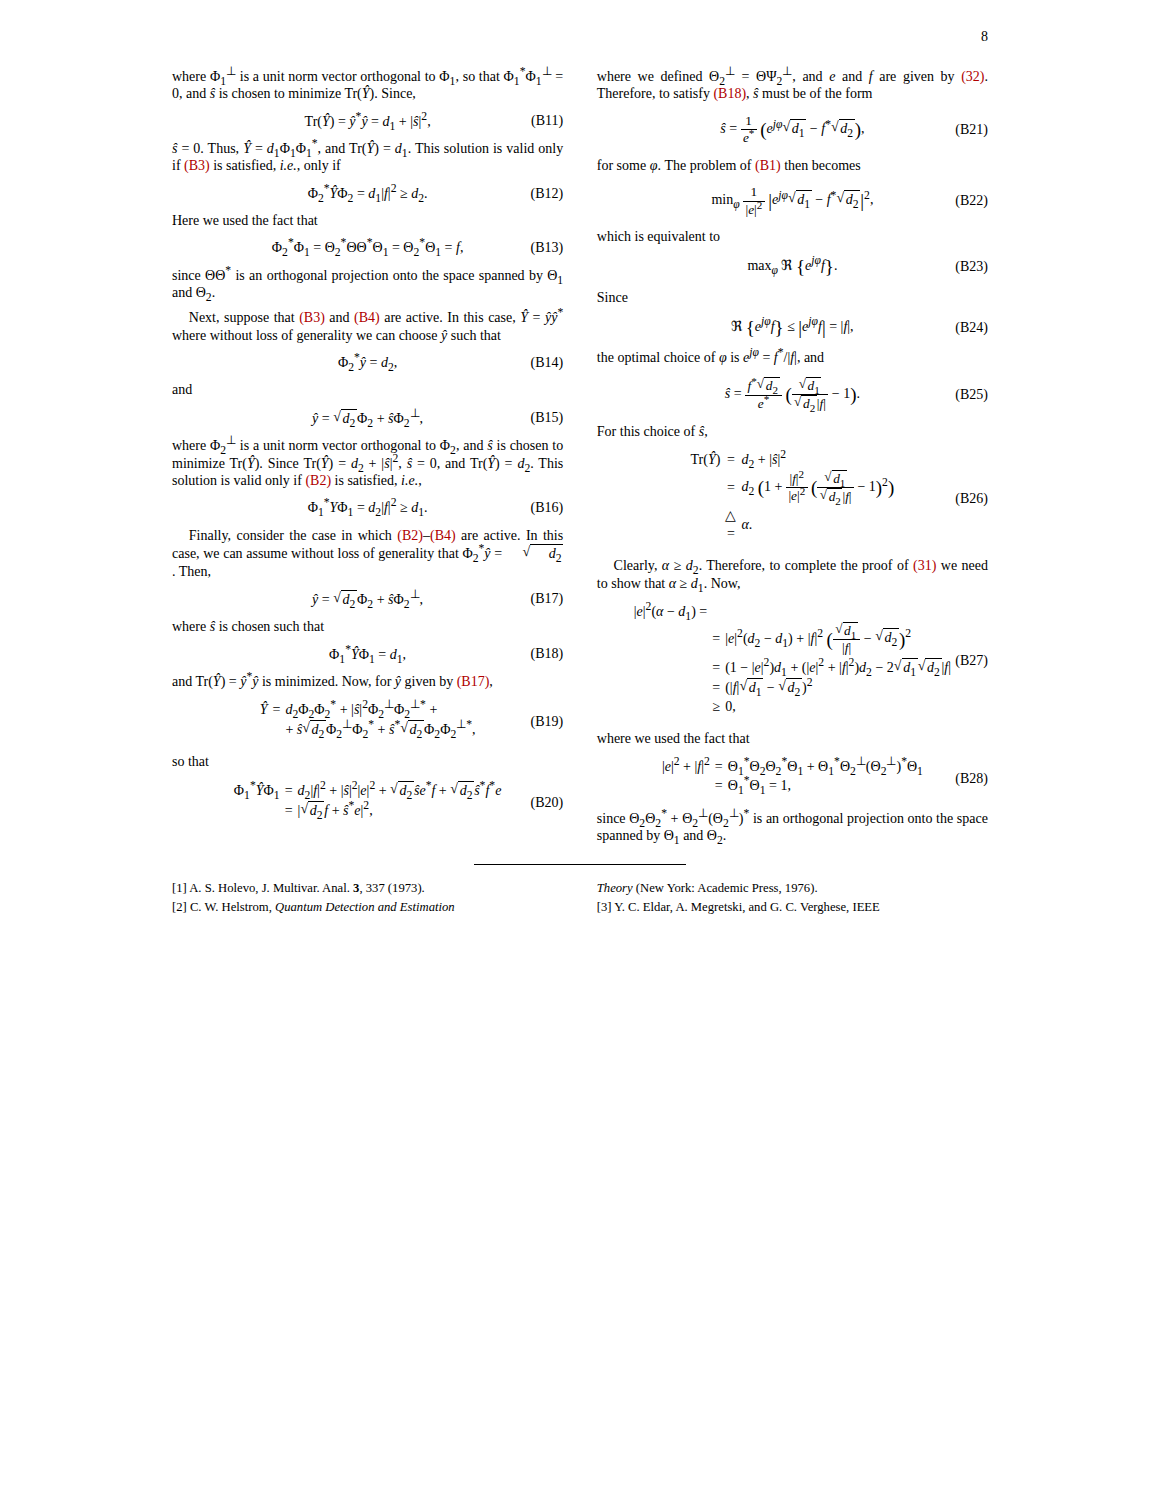8
where Φ1⊥ is a unit norm vector orthogonal to Φ1, so that Φ1*Φ1⊥ = 0, and ŝ is chosen to minimize Tr(Ŷ). Since,
Tr(Ŷ) = ŷ*ŷ = d1 + |ŝ|2, (B11)
ŝ = 0. Thus, Ŷ = d1Φ1Φ1*, and Tr(Ŷ) = d1. This solution is valid only if (B3) is satisfied, i.e., only if
Φ2*ŶΦ2 = d1|f|2 ≥ d2. (B12)
Here we used the fact that
Φ2*Φ1 = Θ2*ΘΘ*Θ1 = Θ2*Θ1 = f, (B13)
since ΘΘ* is an orthogonal projection onto the space spanned by Θ1 and Θ2.
Next, suppose that (B3) and (B4) are active. In this case, Ŷ = ŷŷ* where without loss of generality we can choose ŷ such that
Φ2*ŷ = d2, (B14)
and
ŷ = d2 Φ2 + ŝ Φ2⊥, (B15)
where Φ2⊥ is a unit norm vector orthogonal to Φ2, and ŝ is chosen to minimize Tr(Ŷ). Since Tr(Ŷ) = d2 + |ŝ|2, ŝ = 0, and Tr(Ŷ) = d2. This solution is valid only if (B2) is satisfied, i.e.,
Φ1*YΦ1 = d2|f|2 ≥ d1. (B16)
Finally, consider the case in which (B2)–(B4) are active. In this case, we can assume without loss of generality that Φ2*ŷ = d2. Then,
ŷ = d2 Φ2 + ŝ Φ2⊥, (B17)
where ŝ is chosen such that
Φ1*ŶΦ1 = d1, (B18)
and Tr(Ŷ) = ŷ*ŷ is minimized. Now, for ŷ given by (B17),
| Ŷ | = | d 2 Φ 2 Φ 2 * + / ŝ / 2 Φ 2 ⊥ Φ 2 ⊥* + |
| | | + ŝ d 2 Φ 2 ⊥ Φ 2 * + ŝ * d 2 Φ 2 Φ 2 ⊥* , |
(B19)
so that
| Φ 1 * Ŷ Φ 1 | = | d 2 / f / 2 + / ŝ / 2 / e / 2 + d 2 ŝe * f + d 2 ŝ * f * e |
| | = | / d 2 f + ŝ * e / 2 , |
(B20)
where we defined Θ2⊥ = ΘΨ2⊥, and e and f are given by (32). Therefore, to satisfy (B18), ŝ must be of the form
ŝ = 1 e* (ejφd1 − f*d2), (B21)
for some φ. The problem of (B1) then becomes
minφ 1|e|2 |ejφd1 − f*d2|2, (B22)
which is equivalent to
maxφ ℜ {ejφf}. (B23)
Since
ℜ {ejφf} ≤ |ejφf| = |f|, (B24)
the optimal choice of φ is ejφ = f*/|f|, and
ŝ = f*d2 e* (d1 d2|f| − 1). (B25)
For this choice of ŝ,
| Tr( Ŷ ) | = | d 2 + / ŝ / 2 |
| | = | d 2 ( 1 + / f / 2 / e / 2 ( d 1 d 2 / f / − 1 ) 2 ) |
| | △ = | α . |
(B26)
Clearly, α ≥ d2. Therefore, to complete the proof of (31) we need to show that α ≥ d1. Now,
| / e / 2 ( α − d 1 ) = | | |
| | = | / e / 2 ( d 2 − d 1 ) + / f / 2 ( d 1 / f / − d 2 ) 2 |
| | = | (1 − / e / 2 ) d 1 + (/ e / 2 + / f / 2 ) d 2 − 2 d 1 d 2 / f / |
| | = | (/ f / d 1 − d 2 ) 2 |
| | ≥ | 0, |
(B27)
where we used the fact that
| / e / 2 + / f / 2 | = | Θ 1 * Θ 2 Θ 2 * Θ 1 + Θ 1 * Θ 2 ⊥ (Θ 2 ⊥ ) * Θ 1 |
| | = | Θ 1 * Θ 1 = 1, |
(B28)
since Θ2Θ2* + Θ2⊥(Θ2⊥)* is an orthogonal projection onto the space spanned by Θ1 and Θ2.
[1] A. S. Holevo, J. Multivar. Anal. 3, 337 (1973).
[2] C. W. Helstrom, Quantum Detection and Estimation
Theory (New York: Academic Press, 1976).
[3] Y. C. Eldar, A. Megretski, and G. C. Verghese, IEEE